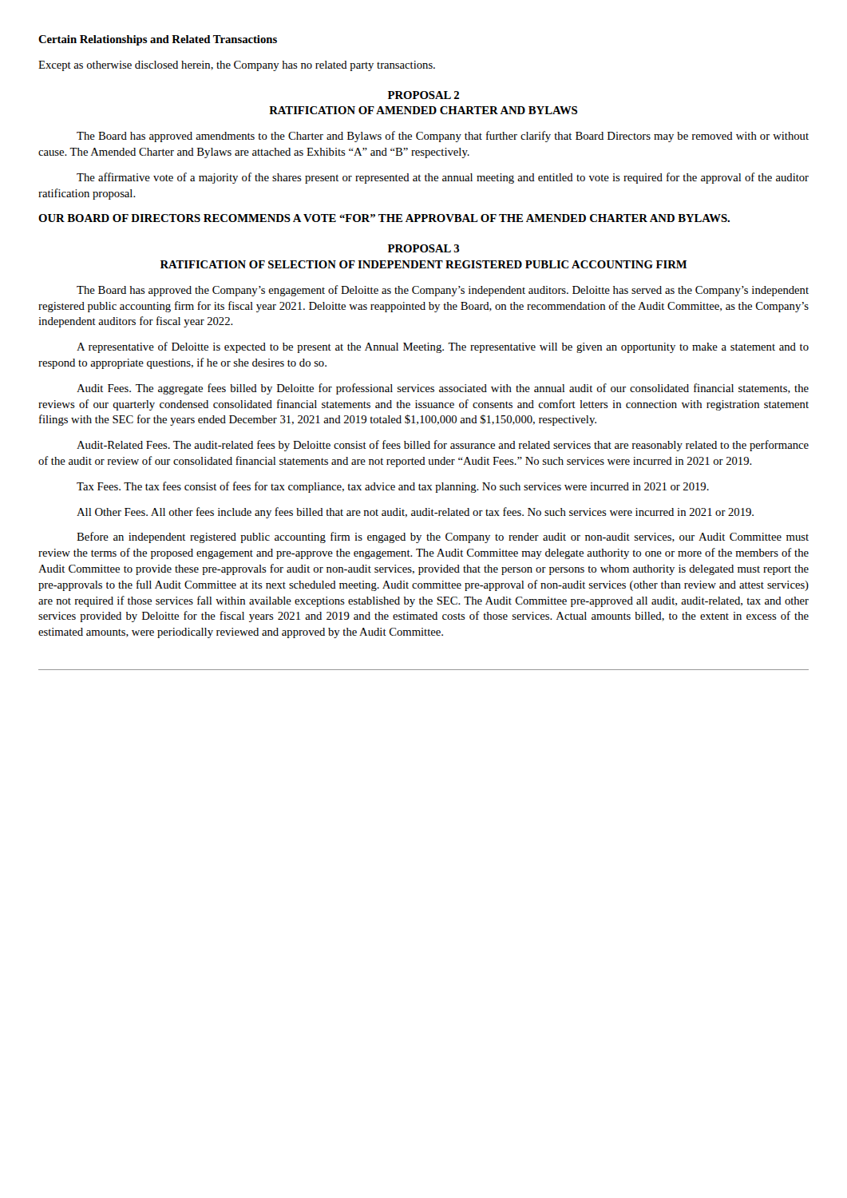Certain Relationships and Related Transactions
Except as otherwise disclosed herein, the Company has no related party transactions.
PROPOSAL 2 RATIFICATION OF AMENDED CHARTER AND BYLAWS
The Board has approved amendments to the Charter and Bylaws of the Company that further clarify that Board Directors may be removed with or without cause. The Amended Charter and Bylaws are attached as Exhibits “A” and “B” respectively.
The affirmative vote of a majority of the shares present or represented at the annual meeting and entitled to vote is required for the approval of the auditor ratification proposal.
OUR BOARD OF DIRECTORS RECOMMENDS A VOTE “FOR” THE APPROVBAL OF THE AMENDED CHARTER AND BYLAWS.
PROPOSAL 3 RATIFICATION OF SELECTION OF INDEPENDENT REGISTERED PUBLIC ACCOUNTING FIRM
The Board has approved the Company’s engagement of Deloitte as the Company’s independent auditors. Deloitte has served as the Company’s independent registered public accounting firm for its fiscal year 2021. Deloitte was reappointed by the Board, on the recommendation of the Audit Committee, as the Company’s independent auditors for fiscal year 2022.
A representative of Deloitte is expected to be present at the Annual Meeting. The representative will be given an opportunity to make a statement and to respond to appropriate questions, if he or she desires to do so.
Audit Fees. The aggregate fees billed by Deloitte for professional services associated with the annual audit of our consolidated financial statements, the reviews of our quarterly condensed consolidated financial statements and the issuance of consents and comfort letters in connection with registration statement filings with the SEC for the years ended December 31, 2021 and 2019 totaled $1,100,000 and $1,150,000, respectively.
Audit-Related Fees. The audit-related fees by Deloitte consist of fees billed for assurance and related services that are reasonably related to the performance of the audit or review of our consolidated financial statements and are not reported under “Audit Fees.” No such services were incurred in 2021 or 2019.
Tax Fees. The tax fees consist of fees for tax compliance, tax advice and tax planning. No such services were incurred in 2021 or 2019.
All Other Fees. All other fees include any fees billed that are not audit, audit-related or tax fees. No such services were incurred in 2021 or 2019.
Before an independent registered public accounting firm is engaged by the Company to render audit or non-audit services, our Audit Committee must review the terms of the proposed engagement and pre-approve the engagement. The Audit Committee may delegate authority to one or more of the members of the Audit Committee to provide these pre-approvals for audit or non-audit services, provided that the person or persons to whom authority is delegated must report the pre-approvals to the full Audit Committee at its next scheduled meeting. Audit committee pre-approval of non-audit services (other than review and attest services) are not required if those services fall within available exceptions established by the SEC. The Audit Committee pre-approved all audit, audit-related, tax and other services provided by Deloitte for the fiscal years 2021 and 2019 and the estimated costs of those services. Actual amounts billed, to the extent in excess of the estimated amounts, were periodically reviewed and approved by the Audit Committee.